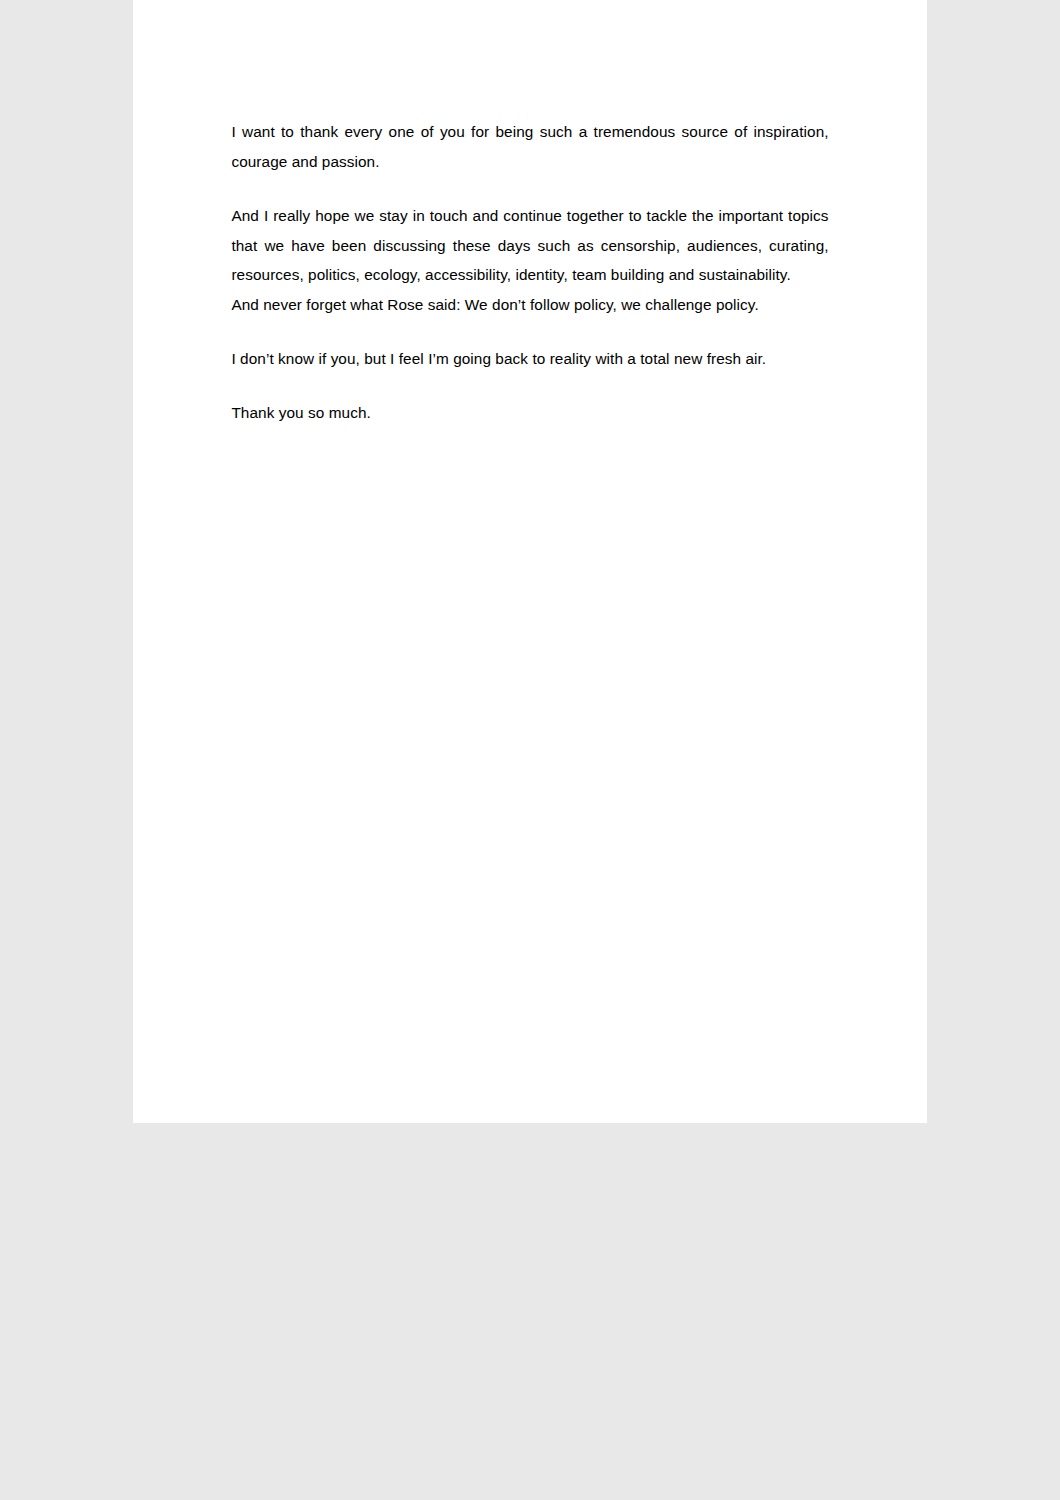I want to thank every one of you for being such a tremendous source of inspiration, courage and passion.
And I really hope we stay in touch and continue together to tackle the important topics that we have been discussing these days such as censorship, audiences, curating, resources, politics, ecology, accessibility, identity, team building and sustainability.
And never forget what Rose said: We don’t follow policy, we challenge policy.
I don’t know if you, but I feel I’m going back to reality with a total new fresh air.
Thank you so much.